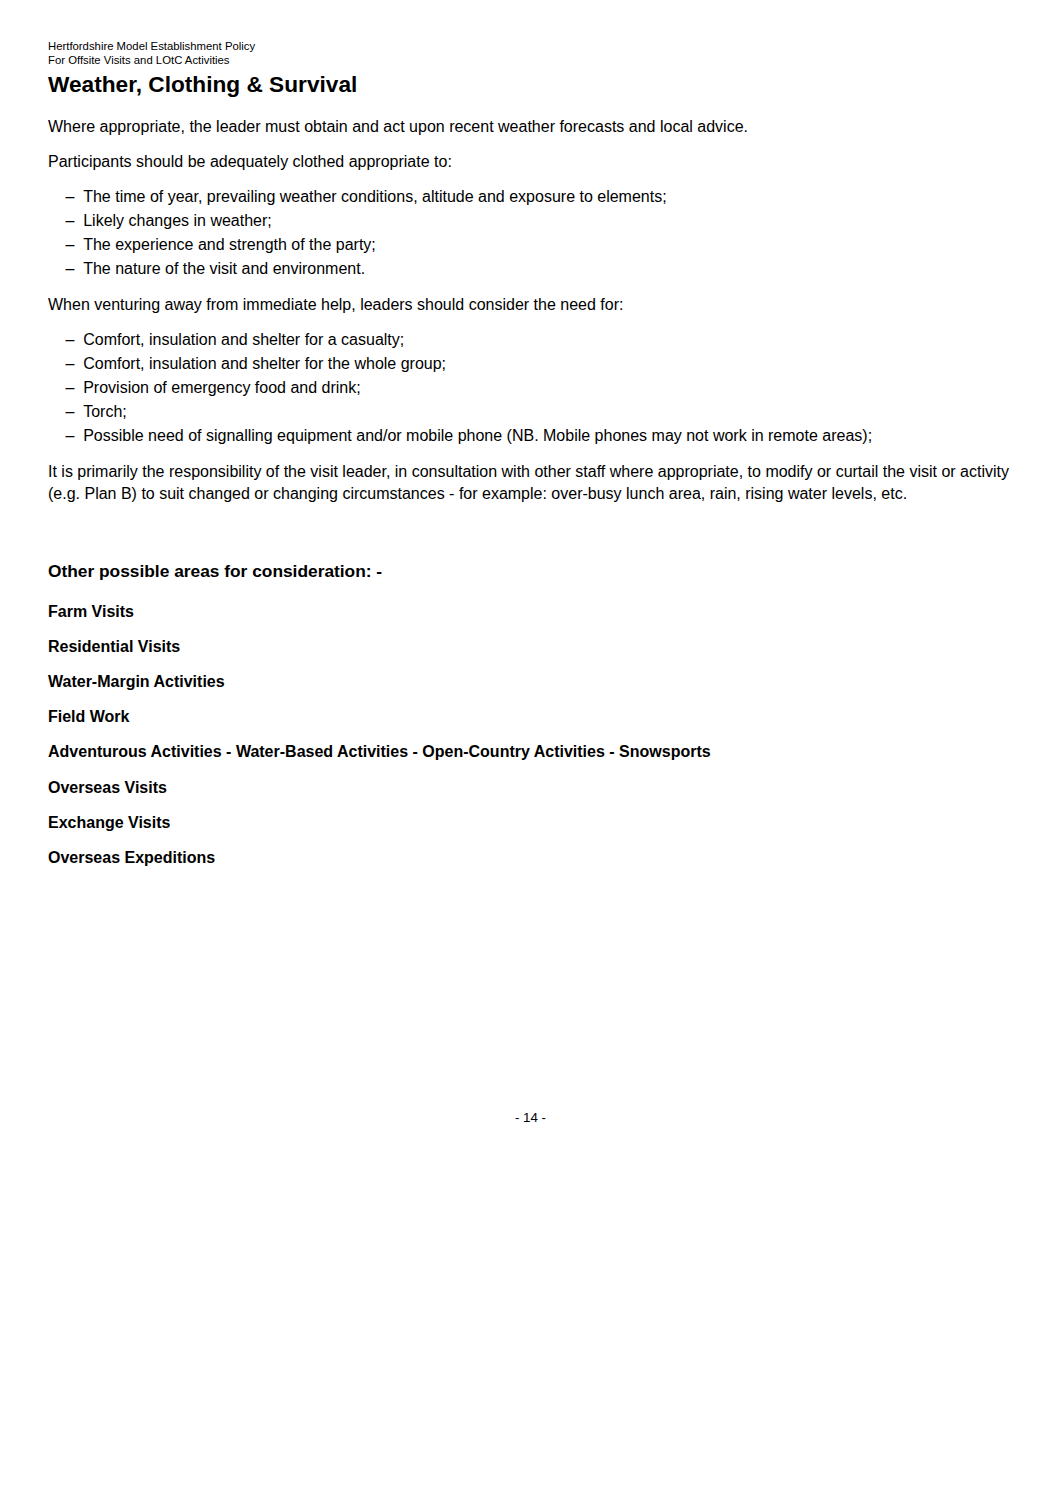Hertfordshire Model Establishment Policy
For Offsite Visits and LOtC Activities
Weather, Clothing & Survival
Where appropriate, the leader must obtain and act upon recent weather forecasts and local advice.
Participants should be adequately clothed appropriate to:
The time of year, prevailing weather conditions, altitude and exposure to elements;
Likely changes in weather;
The experience and strength of the party;
The nature of the visit and environment.
When venturing away from immediate help, leaders should consider the need for:
Comfort, insulation and shelter for a casualty;
Comfort, insulation and shelter for the whole group;
Provision of emergency food and drink;
Torch;
Possible need of signalling equipment and/or mobile phone (NB. Mobile phones may not work in remote areas);
It is primarily the responsibility of the visit leader, in consultation with other staff where appropriate, to modify or curtail the visit or activity (e.g. Plan B) to suit changed or changing circumstances - for example: over-busy lunch area, rain, rising water levels, etc.
Other possible areas for consideration: -
Farm Visits
Residential Visits
Water-Margin Activities
Field Work
Adventurous Activities - Water-Based Activities - Open-Country Activities - Snowsports
Overseas Visits
Exchange Visits
Overseas Expeditions
- 14 -